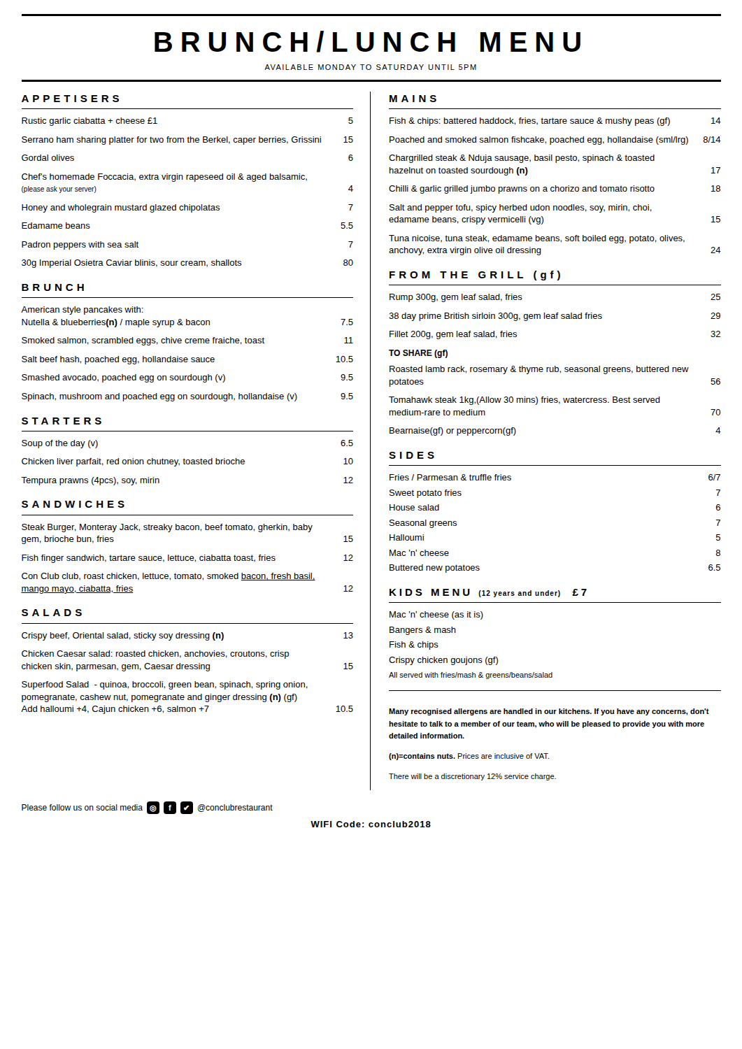BRUNCH/LUNCH MENU
AVAILABLE MONDAY TO SATURDAY UNTIL 5PM
APPETISERS
Rustic garlic ciabatta + cheese £15
Serrano ham sharing platter for two from the Berkel, caper berries, Grissini 15
Gordal olives 6
Chef's homemade Foccacia, extra virgin rapeseed oil & aged balsamic, (please ask your server) 4
Honey and wholegrain mustard glazed chipolatas 7
Edamame beans 5.5
Padron peppers with sea salt 7
30g Imperial Osietra Caviar blinis, sour cream, shallots 80
BRUNCH
American style pancakes with:
Nutella & blueberries(n) / maple syrup & bacon 7.5
Smoked salmon, scrambled eggs, chive creme fraiche, toast 11
Salt beef hash, poached egg, hollandaise sauce 10.5
Smashed avocado, poached egg on sourdough (v) 9.5
Spinach, mushroom and poached egg on sourdough, hollandaise (v) 9.5
STARTERS
Soup of the day (v) 6.5
Chicken liver parfait, red onion chutney, toasted brioche 10
Tempura prawns (4pcs), soy, mirin 12
SANDWICHES
Steak Burger, Monteray Jack, streaky bacon, beef tomato, gherkin, baby gem, brioche bun, fries 15
Fish finger sandwich, tartare sauce, lettuce, ciabatta toast, fries 12
Con Club club, roast chicken, lettuce, tomato, smoked bacon, fresh basil, mango mayo, ciabatta, fries 12
SALADS
Crispy beef, Oriental salad, sticky soy dressing (n) 13
Chicken Caesar salad: roasted chicken, anchovies, croutons, crisp chicken skin, parmesan, gem, Caesar dressing 15
Superfood Salad - quinoa, broccoli, green bean, spinach, spring onion, pomegranate, cashew nut, pomegranate and ginger dressing (n) (gf)
Add halloumi +4, Cajun chicken +6, salmon +710.5
MAINS
Fish & chips: battered haddock, fries, tartare sauce & mushy peas (gf) 14
Poached and smoked salmon fishcake, poached egg, hollandaise (sml/lrg) 8/14
Chargrilled steak & Nduja sausage, basil pesto, spinach & toasted hazelnut on toasted sourdough (n) 17
Chilli & garlic grilled jumbo prawns on a chorizo and tomato risotto 18
Salt and pepper tofu, spicy herbed udon noodles, soy, mirin, choi, edamame beans, crispy vermicelli (vg) 15
Tuna nicoise, tuna steak, edamame beans, soft boiled egg, potato, olives, anchovy, extra virgin olive oil dressing 24
FROM THE GRILL (gf)
Rump 300g, gem leaf salad, fries 25
38 day prime British sirloin 300g, gem leaf salad fries 29
Fillet 200g, gem leaf salad, fries 32
TO SHARE (gf)
Roasted lamb rack, rosemary & thyme rub, seasonal greens, buttered new potatoes 56
Tomahawk steak 1kg,(Allow 30 mins) fries, watercress. Best served medium-rare to medium 70
Bearnaise(gf) or peppercorn(gf) 4
SIDES
Fries / Parmesan & truffle fries 6/7
Sweet potato fries 7
House salad 6
Seasonal greens 7
Halloumi 5
Mac 'n' cheese 8
Buttered new potatoes 6.5
KIDS MENU (12 years and under) £7
Mac 'n' cheese (as it is)
Bangers & mash
Fish & chips
Crispy chicken goujons (gf)
All served with fries/mash & greens/beans/salad
Many recognised allergens are handled in our kitchens. If you have any concerns, don't hesitate to talk to a member of our team, who will be pleased to provide you with more detailed information.
(n)=contains nuts. Prices are inclusive of VAT.
There will be a discretionary 12% service charge.
Please follow us on social media ◎ f ✔ @conclubrestaurant
WIFI Code: conclub2018